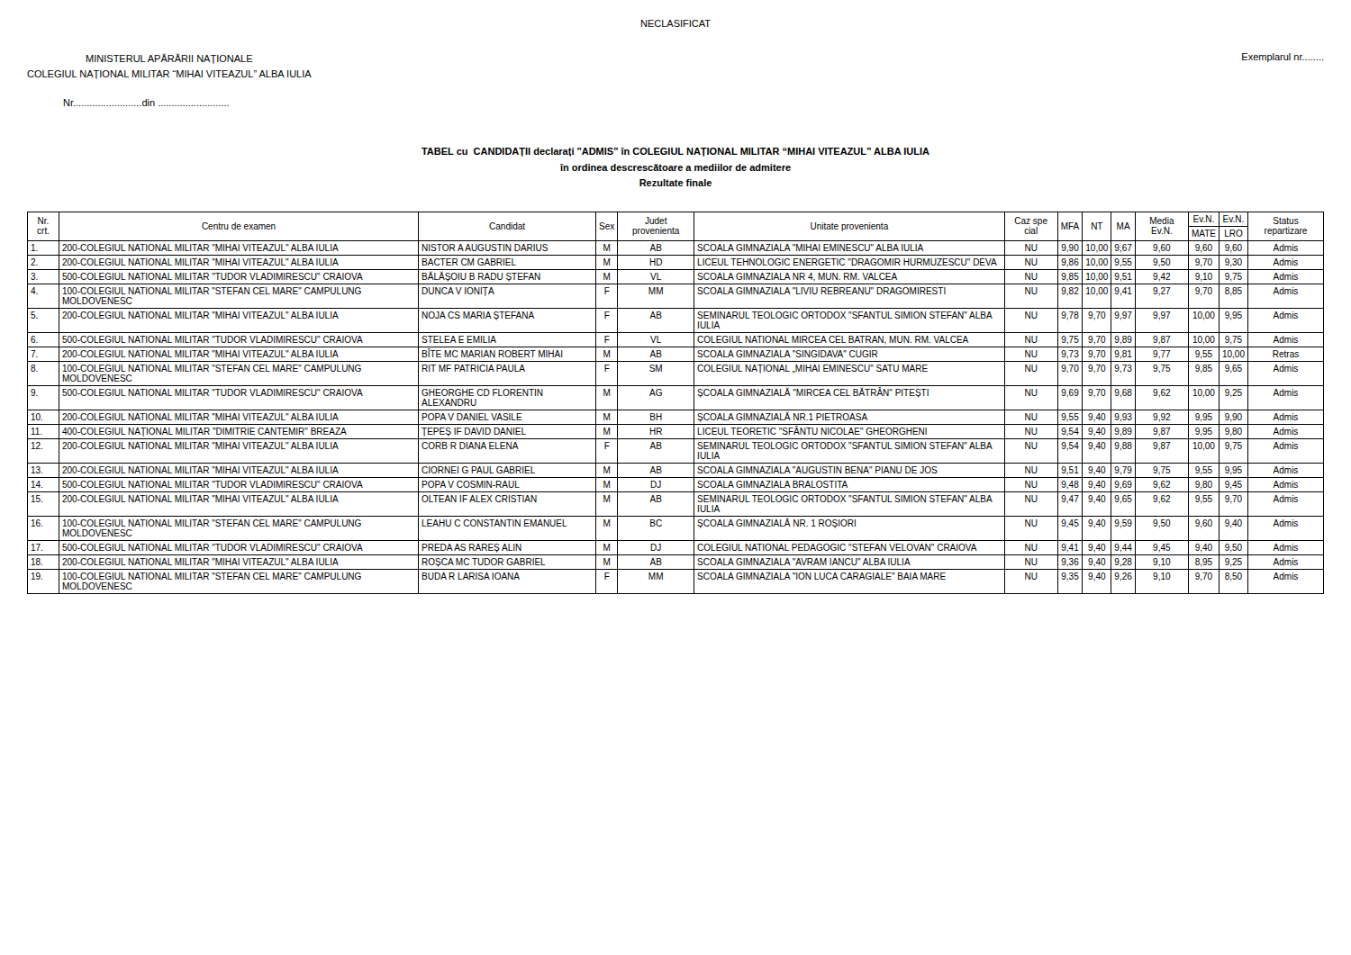NECLASIFICAT
MINISTERUL APĂRĂRII NAȚIONALE
COLEGIUL NAȚIONAL MILITAR “MIHAI VITEAZUL” ALBA IULIA
Exemplarul nr........
Nr.........................din ..........................
TABEL cu CANDIDAȚII declarați "ADMIS" în COLEGIUL NAȚIONAL MILITAR “MIHAI VITEAZUL” ALBA IULIA
în ordinea descrescătoare a mediilor de admitere
Rezultate finale
| Nr. crt. | Centru de examen | Candidat | Sex | Judet provenienta | Unitate provenienta | Caz spe cial | MFA | NT | MA | Media Ev.N. | Ev.N. | Ev.N. | Status repartizare |
| --- | --- | --- | --- | --- | --- | --- | --- | --- | --- | --- | --- | --- | --- |
| MATE | LRO |
| 1. | 200-COLEGIUL NATIONAL MILITAR "MIHAI VITEAZUL" ALBA IULIA | NISTOR A AUGUSTIN DARIUS | M | AB | SCOALA GIMNAZIALA "MIHAI EMINESCU" ALBA IULIA | NU | 9,90 | 10,00 | 9,67 | 9,60 | 9,60 | 9,60 | Admis |
| 2. | 200-COLEGIUL NATIONAL MILITAR "MIHAI VITEAZUL" ALBA IULIA | BACTER CM GABRIEL | M | HD | LICEUL TEHNOLOGIC ENERGETIC "DRAGOMIR HURMUZESCU" DEVA | NU | 9,86 | 10,00 | 9,55 | 9,50 | 9,70 | 9,30 | Admis |
| 3. | 500-COLEGIUL NATIONAL MILITAR "TUDOR VLADIMIRESCU" CRAIOVA | BĂLĂȘOIU B RADU ȘTEFAN | M | VL | SCOALA GIMNAZIALA NR 4, MUN. RM. VALCEA | NU | 9,85 | 10,00 | 9,51 | 9,42 | 9,10 | 9,75 | Admis |
| 4. | 100-COLEGIUL NATIONAL MILITAR "STEFAN CEL MARE" CAMPULUNG MOLDOVENESC | DUNCA V IONIȚA | F | MM | SCOALA GIMNAZIALA "LIVIU REBREANU" DRAGOMIRESTI | NU | 9,82 | 10,00 | 9,41 | 9,27 | 9,70 | 8,85 | Admis |
| 5. | 200-COLEGIUL NATIONAL MILITAR "MIHAI VITEAZUL" ALBA IULIA | NOJA CS MARIA ȘTEFANA | F | AB | SEMINARUL TEOLOGIC ORTODOX "SFANTUL SIMION STEFAN" ALBA IULIA | NU | 9,78 | 9,70 | 9,97 | 9,97 | 10,00 | 9,95 | Admis |
| 6. | 500-COLEGIUL NATIONAL MILITAR "TUDOR VLADIMIRESCU" CRAIOVA | STELEA E EMILIA | F | VL | COLEGIUL NATIONAL MIRCEA CEL BATRAN, MUN. RM. VALCEA | NU | 9,75 | 9,70 | 9,89 | 9,87 | 10,00 | 9,75 | Admis |
| 7. | 200-COLEGIUL NATIONAL MILITAR "MIHAI VITEAZUL" ALBA IULIA | BÎTE MC MARIAN ROBERT MIHAI | M | AB | SCOALA GIMNAZIALA "SINGIDAVA" CUGIR | NU | 9,73 | 9,70 | 9,81 | 9,77 | 9,55 | 10,00 | Retras |
| 8. | 100-COLEGIUL NATIONAL MILITAR "STEFAN CEL MARE" CAMPULUNG MOLDOVENESC | RIT MF PATRICIA PAULA | F | SM | COLEGIUL NAȚIONAL „MIHAI EMINESCU" SATU MARE | NU | 9,70 | 9,70 | 9,73 | 9,75 | 9,85 | 9,65 | Admis |
| 9. | 500-COLEGIUL NATIONAL MILITAR "TUDOR VLADIMIRESCU" CRAIOVA | GHEORGHE CD FLORENTIN ALEXANDRU | M | AG | ȘCOALA GIMNAZIALĂ "MIRCEA CEL BĂTRÂN" PITEȘTI | NU | 9,69 | 9,70 | 9,68 | 9,62 | 10,00 | 9,25 | Admis |
| 10. | 200-COLEGIUL NATIONAL MILITAR "MIHAI VITEAZUL" ALBA IULIA | POPA V DANIEL VASILE | M | BH | ȘCOALA GIMNAZIALĂ NR.1 PIETROASA | NU | 9,55 | 9,40 | 9,93 | 9,92 | 9,95 | 9,90 | Admis |
| 11. | 400-COLEGIUL NAȚIONAL MILITAR "DIMITRIE CANTEMIR" BREAZA | ȚEPEȘ IF DAVID DANIEL | M | HR | LICEUL TEORETIC "SFÂNTU NICOLAE" GHEORGHENI | NU | 9,54 | 9,40 | 9,89 | 9,87 | 9,95 | 9,80 | Admis |
| 12. | 200-COLEGIUL NATIONAL MILITAR "MIHAI VITEAZUL" ALBA IULIA | CORB R DIANA ELENA | F | AB | SEMINARUL TEOLOGIC ORTODOX "SFANTUL SIMION STEFAN" ALBA IULIA | NU | 9,54 | 9,40 | 9,88 | 9,87 | 10,00 | 9,75 | Admis |
| 13. | 200-COLEGIUL NATIONAL MILITAR "MIHAI VITEAZUL" ALBA IULIA | CIORNEI G PAUL GABRIEL | M | AB | SCOALA GIMNAZIALA "AUGUSTIN BENA" PIANU DE JOS | NU | 9,51 | 9,40 | 9,79 | 9,75 | 9,55 | 9,95 | Admis |
| 14. | 500-COLEGIUL NATIONAL MILITAR "TUDOR VLADIMIRESCU" CRAIOVA | POPA V COSMIN-RAUL | M | DJ | SCOALA GIMNAZIALA BRALOSTITA | NU | 9,48 | 9,40 | 9,69 | 9,62 | 9,80 | 9,45 | Admis |
| 15. | 200-COLEGIUL NATIONAL MILITAR "MIHAI VITEAZUL" ALBA IULIA | OLTEAN IF ALEX CRISTIAN | M | AB | SEMINARUL TEOLOGIC ORTODOX "SFANTUL SIMION STEFAN" ALBA IULIA | NU | 9,47 | 9,40 | 9,65 | 9,62 | 9,55 | 9,70 | Admis |
| 16. | 100-COLEGIUL NATIONAL MILITAR "STEFAN CEL MARE" CAMPULUNG MOLDOVENESC | LEAHU C CONSTANTIN EMANUEL | M | BC | ȘCOALA GIMNAZIALĂ NR. 1 ROȘIORI | NU | 9,45 | 9,40 | 9,59 | 9,50 | 9,60 | 9,40 | Admis |
| 17. | 500-COLEGIUL NATIONAL MILITAR "TUDOR VLADIMIRESCU" CRAIOVA | PREDA AS RAREȘ ALIN | M | DJ | COLEGIUL NATIONAL PEDAGOGIC "STEFAN VELOVAN" CRAIOVA | NU | 9,41 | 9,40 | 9,44 | 9,45 | 9,40 | 9,50 | Admis |
| 18. | 200-COLEGIUL NATIONAL MILITAR "MIHAI VITEAZUL" ALBA IULIA | ROȘCA MC TUDOR GABRIEL | M | AB | SCOALA GIMNAZIALA "AVRAM IANCU" ALBA IULIA | NU | 9,36 | 9,40 | 9,28 | 9,10 | 8,95 | 9,25 | Admis |
| 19. | 100-COLEGIUL NATIONAL MILITAR "STEFAN CEL MARE" CAMPULUNG MOLDOVENESC | BUDA R LARISA IOANA | F | MM | SCOALA GIMNAZIALA "ION LUCA CARAGIALE" BAIA MARE | NU | 9,35 | 9,40 | 9,26 | 9,10 | 9,70 | 8,50 | Admis |